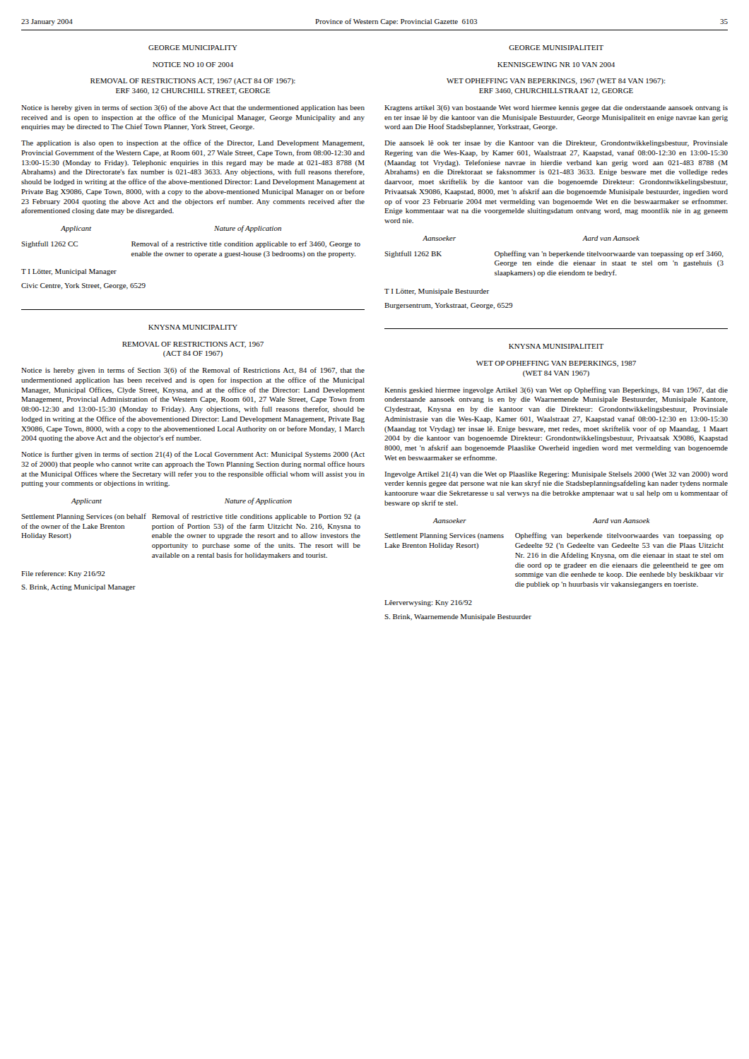23 January 2004 Province of Western Cape: Provincial Gazette 6103 35
George Municipality
Notice No 10 of 2004
Removal of Restrictions Act, 1967 (Act 84 of 1967):
Erf 3460, 12 Churchill Street, George
Notice is hereby given in terms of section 3(6) of the above Act that the undermentioned application has been received and is open to inspection at the office of the Municipal Manager, George Municipality and any enquiries may be directed to The Chief Town Planner, York Street, George.
The application is also open to inspection at the office of the Director, Land Development Management, Provincial Government of the Western Cape, at Room 601, 27 Wale Street, Cape Town, from 08:00-12:30 and 13:00-15:30 (Monday to Friday). Telephonic enquiries in this regard may be made at 021-483 8788 (M Abrahams) and the Directorate's fax number is 021-483 3633. Any objections, with full reasons therefore, should be lodged in writing at the office of the above-mentioned Director: Land Development Management at Private Bag X9086, Cape Town, 8000, with a copy to the above-mentioned Municipal Manager on or before 23 February 2004 quoting the above Act and the objectors erf number. Any comments received after the aforementioned closing date may be disregarded.
| Applicant | Nature of Application |
| --- | --- |
| Sightfull 1262 CC | Removal of a restrictive title condition applicable to erf 3460, George to enable the owner to operate a guest-house (3 bedrooms) on the property. |
T I Lötter, Municipal Manager
Civic Centre, York Street, George, 6529
Knysna Municipality
Removal of Restrictions Act, 1967
(Act 84 of 1967)
Notice is hereby given in terms of Section 3(6) of the Removal of Restrictions Act, 84 of 1967, that the undermentioned application has been received and is open for inspection at the office of the Municipal Manager, Municipal Offices, Clyde Street, Knysna, and at the office of the Director: Land Development Management, Provincial Administration of the Western Cape, Room 601, 27 Wale Street, Cape Town from 08:00-12:30 and 13:00-15:30 (Monday to Friday). Any objections, with full reasons therefor, should be lodged in writing at the Office of the abovementioned Director: Land Development Management, Private Bag X9086, Cape Town, 8000, with a copy to the abovementioned Local Authority on or before Monday, 1 March 2004 quoting the above Act and the objector's erf number.
Notice is further given in terms of section 21(4) of the Local Government Act: Municipal Systems 2000 (Act 32 of 2000) that people who cannot write can approach the Town Planning Section during normal office hours at the Municipal Offices where the Secretary will refer you to the responsible official whom will assist you in putting your comments or objections in writing.
| Applicant | Nature of Application |
| --- | --- |
| Settlement Planning Services (on behalf of the owner of the Lake Brenton Holiday Resort) | Removal of restrictive title conditions applicable to Portion 92 (a portion of Portion 53) of the farm Uitzicht No. 216, Knysna to enable the owner to upgrade the resort and to allow investors the opportunity to purchase some of the units. The resort will be available on a rental basis for holidaymakers and tourist. |
File reference: Kny 216/92
S. Brink, Acting Municipal Manager
George Munisipaliteit
Kennisgewing Nr 10 van 2004
Wet Opheffing van Beperkings, 1967 (Wet 84 van 1967):
Erf 3460, Churchillstraat 12, George
Kragtens artikel 3(6) van bostaande Wet word hiermee kennis gegee dat die onderstaande aansoek ontvang is en ter insae lê by die kantoor van die Munisipale Bestuurder, George Munisipaliteit en enige navrae kan gerig word aan Die Hoof Stadsbeplanner, Yorkstraat, George.
Die aansoek lê ook ter insae by die Kantoor van die Direkteur, Grondontwikkelingsbestuur, Provinsiale Regering van die Wes-Kaap, by Kamer 601, Waalstraat 27, Kaapstad, vanaf 08:00-12:30 en 13:00-15:30 (Maandag tot Vrydag). Telefoniese navrae in hierdie verband kan gerig word aan 021-483 8788 (M Abrahams) en die Direktoraat se faksnommer is 021-483 3633. Enige besware met die volledige redes daarvoor, moet skriftelik by die kantoor van die bogenoemde Direkteur: Grondontwikkelingsbestuur, Privaatsak X9086, Kaapstad, 8000, met 'n afskrif aan die bogenoemde Munisipale bestuurder, ingedien word op of voor 23 Februarie 2004 met vermelding van bogenoemde Wet en die beswaarmaker se erfnommer. Enige kommentaar wat na die voorgemelde sluitingsdatum ontvang word, mag moontlik nie in ag geneem word nie.
| Aansoeker | Aard van Aansoek |
| --- | --- |
| Sightfull 1262 BK | Opheffing van 'n beperkende titelvoorwaarde van toepassing op erf 3460, George ten einde die eienaar in staat te stel om 'n gastehuis (3 slaapkamers) op die eiendom te bedryf. |
T I Lötter, Munisipale Bestuurder
Burgersentrum, Yorkstraat, George, 6529
Knysna Munisipaliteit
Wet op Opheffing van Beperkings, 1987
(Wet 84 van 1967)
Kennis geskied hiermee ingevolge Artikel 3(6) van Wet op Opheffing van Beperkings, 84 van 1967, dat die onderstaande aansoek ontvang is en by die Waarnemende Munisipale Bestuurder, Munisipale Kantore, Clydestraat, Knysna en by die kantoor van die Direkteur: Grondontwikkelingsbestuur, Provinsiale Administrasie van die Wes-Kaap, Kamer 601, Waalstraat 27, Kaapstad vanaf 08:00-12:30 en 13:00-15:30 (Maandag tot Vrydag) ter insae lê. Enige besware, met redes, moet skriftelik voor of op Maandag, 1 Maart 2004 by die kantoor van bogenoemde Direkteur: Grondontwikkelingsbestuur, Privaatsak X9086, Kaapstad 8000, met 'n afskrif aan bogenoemde Plaaslike Owerheid ingedien word met vermelding van bogenoemde Wet en beswaarmaker se erfnomme.
Ingevolge Artikel 21(4) van die Wet op Plaaslike Regering: Munisipale Stelsels 2000 (Wet 32 van 2000) word verder kennis gegee dat persone wat nie kan skryf nie die Stadsbeplanningsafdeling kan nader tydens normale kantoorure waar die Sekretaresse u sal verwys na die betrokke amptenaar wat u sal help om u kommentaar of besware op skrif te stel.
| Aansoeker | Aard van Aansoek |
| --- | --- |
| Settlement Planning Services (namens Lake Brenton Holiday Resort) | Opheffing van beperkende titelvoorwaardes van toepassing op Gedeelte 92 ('n Gedeelte van Gedeelte 53 van die Plaas Uitzicht Nr. 216 in die Afdeling Knysna, om die eienaar in staat te stel om die oord op te gradeer en die eienaars die geleentheid te gee om sommige van die eenhede te koop. Die eenhede bly beskikbaar vir die publiek op 'n huurbasis vir vakansiegangers en toeriste. |
Lêerverwysing: Kny 216/92
S. Brink, Waarnemende Munisipale Bestuurder